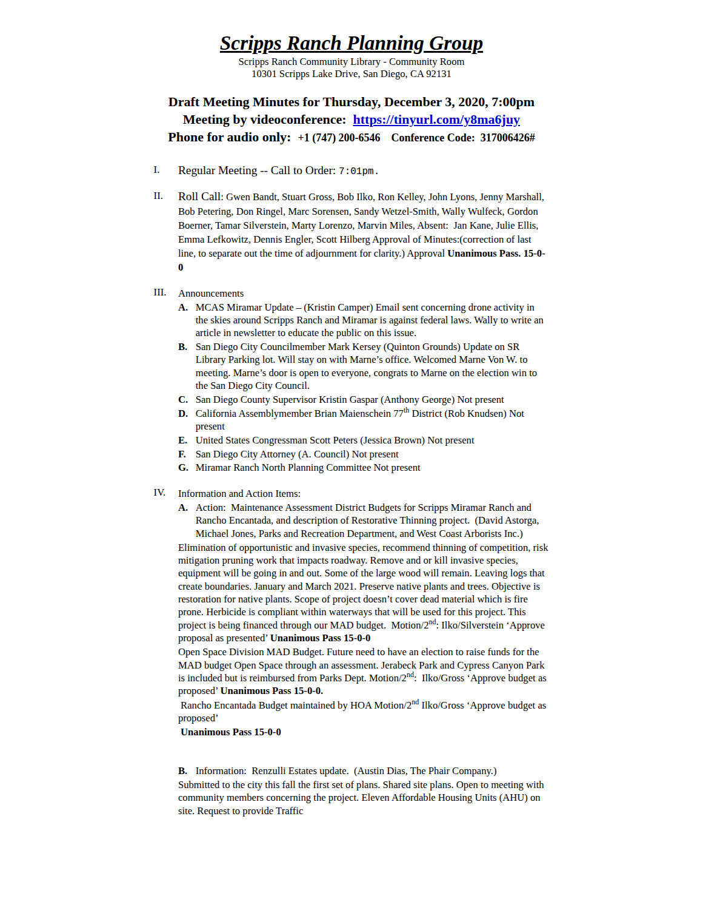Scripps Ranch Planning Group
Scripps Ranch Community Library - Community Room
10301 Scripps Lake Drive, San Diego, CA 92131
Draft Meeting Minutes for Thursday, December 3, 2020, 7:00pm Meeting by videoconference: https://tinyurl.com/y8ma6juy
Phone for audio only: +1 (747) 200-6546 Conference Code: 317006426#
I.
Regular Meeting -- Call to Order: 7:01pm.
II.
Roll Call: Gwen Bandt, Stuart Gross, Bob Ilko, Ron Kelley, John Lyons, Jenny Marshall, Bob Petering, Don Ringel, Marc Sorensen, Sandy Wetzel-Smith, Wally Wulfeck, Gordon Boerner, Tamar Silverstein, Marty Lorenzo, Marvin Miles, Absent: Jan Kane, Julie Ellis, Emma Lefkowitz, Dennis Engler, Scott Hilberg Approval of Minutes:(correction of last line, to separate out the time of adjournment for clarity.) Approval Unanimous Pass. 15-0-0
III.
Announcements
A. MCAS Miramar Update – (Kristin Camper) Email sent concerning drone activity in the skies around Scripps Ranch and Miramar is against federal laws. Wally to write an article in newsletter to educate the public on this issue.
B. San Diego City Councilmember Mark Kersey (Quinton Grounds) Update on SR Library Parking lot. Will stay on with Marne’s office. Welcomed Marne Von W. to meeting. Marne’s door is open to everyone, congrats to Marne on the election win to the San Diego City Council.
C. San Diego County Supervisor Kristin Gaspar (Anthony George) Not present
D. California Assemblymember Brian Maienschein 77th District (Rob Knudsen) Not present
E. United States Congressman Scott Peters (Jessica Brown) Not present
F. San Diego City Attorney (A. Council) Not present
G. Miramar Ranch North Planning Committee Not present
IV.
Information and Action Items:
A. Action: Maintenance Assessment District Budgets for Scripps Miramar Ranch and Rancho Encantada, and description of Restorative Thinning project. (David Astorga, Michael Jones, Parks and Recreation Department, and West Coast Arborists Inc.)
Elimination of opportunistic and invasive species, recommend thinning of competition, risk mitigation pruning work that impacts roadway. Remove and or kill invasive species, equipment will be going in and out. Some of the large wood will remain. Leaving logs that create boundaries. January and March 2021. Preserve native plants and trees. Objective is restoration for native plants. Scope of project doesn’t cover dead material which is fire prone. Herbicide is compliant within waterways that will be used for this project. This project is being financed through our MAD budget. Motion/2nd: Ilko/Silverstein ‘Approve proposal as presented’ Unanimous Pass 15-0-0
Open Space Division MAD Budget. Future need to have an election to raise funds for the MAD budget Open Space through an assessment. Jerabeck Park and Cypress Canyon Park is included but is reimbursed from Parks Dept. Motion/2nd: Ilko/Gross ‘Approve budget as proposed’ Unanimous Pass 15-0-0.
Rancho Encantada Budget maintained by HOA Motion/2nd Ilko/Gross ‘Approve budget as proposed’
Unanimous Pass 15-0-0
B. Information: Renzulli Estates update. (Austin Dias, The Phair Company.)
Submitted to the city this fall the first set of plans. Shared site plans. Open to meeting with community members concerning the project. Eleven Affordable Housing Units (AHU) on site. Request to provide Traffic